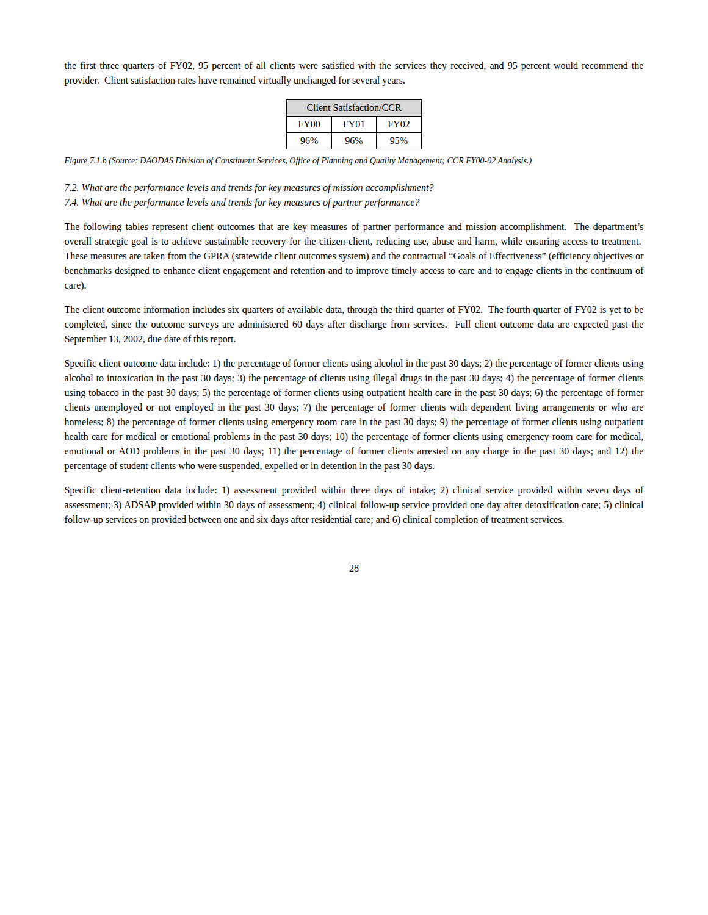the first three quarters of FY02, 95 percent of all clients were satisfied with the services they received, and 95 percent would recommend the provider. Client satisfaction rates have remained virtually unchanged for several years.
| Client Satisfaction/CCR |
| --- |
| FY00 | FY01 | FY02 |
| 96% | 96% | 95% |
Figure 7.1.b (Source: DAODAS Division of Constituent Services, Office of Planning and Quality Management; CCR FY00-02 Analysis.)
7.2. What are the performance levels and trends for key measures of mission accomplishment?
7.4. What are the performance levels and trends for key measures of partner performance?
The following tables represent client outcomes that are key measures of partner performance and mission accomplishment. The department’s overall strategic goal is to achieve sustainable recovery for the citizen-client, reducing use, abuse and harm, while ensuring access to treatment. These measures are taken from the GPRA (statewide client outcomes system) and the contractual “Goals of Effectiveness” (efficiency objectives or benchmarks designed to enhance client engagement and retention and to improve timely access to care and to engage clients in the continuum of care).
The client outcome information includes six quarters of available data, through the third quarter of FY02. The fourth quarter of FY02 is yet to be completed, since the outcome surveys are administered 60 days after discharge from services. Full client outcome data are expected past the September 13, 2002, due date of this report.
Specific client outcome data include: 1) the percentage of former clients using alcohol in the past 30 days; 2) the percentage of former clients using alcohol to intoxication in the past 30 days; 3) the percentage of clients using illegal drugs in the past 30 days; 4) the percentage of former clients using tobacco in the past 30 days; 5) the percentage of former clients using outpatient health care in the past 30 days; 6) the percentage of former clients unemployed or not employed in the past 30 days; 7) the percentage of former clients with dependent living arrangements or who are homeless; 8) the percentage of former clients using emergency room care in the past 30 days; 9) the percentage of former clients using outpatient health care for medical or emotional problems in the past 30 days; 10) the percentage of former clients using emergency room care for medical, emotional or AOD problems in the past 30 days; 11) the percentage of former clients arrested on any charge in the past 30 days; and 12) the percentage of student clients who were suspended, expelled or in detention in the past 30 days.
Specific client-retention data include: 1) assessment provided within three days of intake; 2) clinical service provided within seven days of assessment; 3) ADSAP provided within 30 days of assessment; 4) clinical follow-up service provided one day after detoxification care; 5) clinical follow-up services on provided between one and six days after residential care; and 6) clinical completion of treatment services.
28